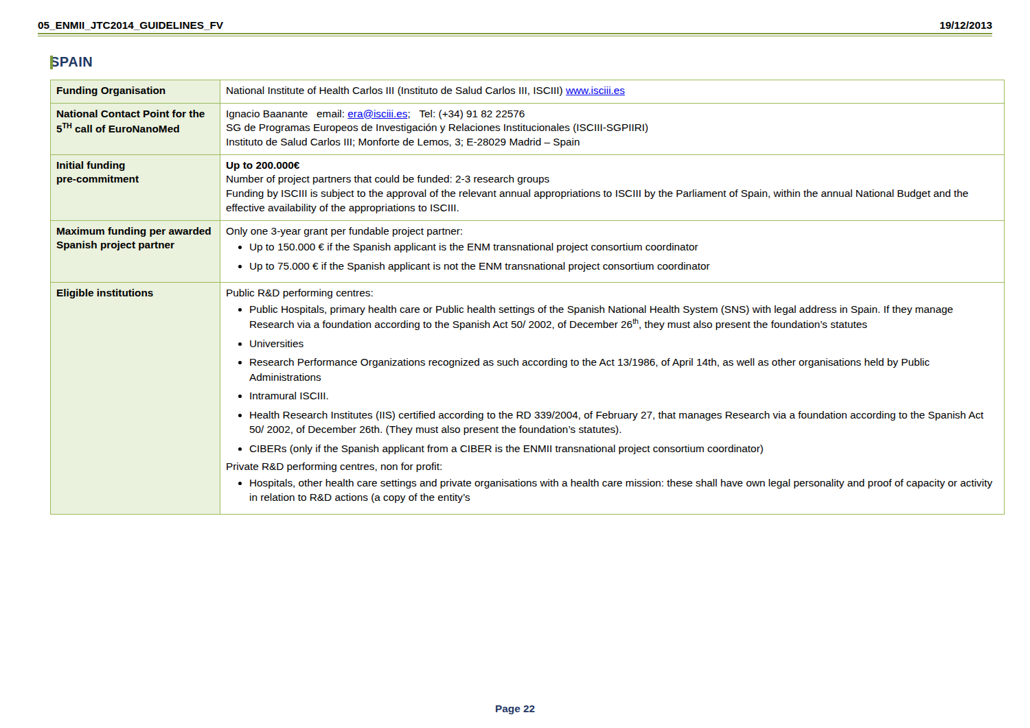05_ENMII_JTC2014_GUIDELINES_FV 19/12/2013
SPAIN
| Funding Organisation | National Institute of Health Carlos III (Instituto de Salud Carlos III, ISCIII) www.isciii.es |
| National Contact Point for the 5 TH call of EuroNanoMed | Ignacio Baanante email: era@isciii.es ; Tel: (+34) 91 82 22576 SG de Programas Europeos de Investigación y Relaciones Institucionales (ISCIII-SGPIIRI) Instituto de Salud Carlos III; Monforte de Lemos, 3; E-28029 Madrid – Spain |
| Initial funding pre-commitment | Up to 200.000€ Number of project partners that could be funded: 2-3 research groups Funding by ISCIII is subject to the approval of the relevant annual appropriations to ISCIII by the Parliament of Spain, within the annual National Budget and the effective availability of the appropriations to ISCIII. |
| Maximum funding per awarded Spanish project partner | Only one 3-year grant per fundable project partner: Up to 150.000 € if the Spanish applicant is the ENM transnational project consortium coordinator Up to 75.000 € if the Spanish applicant is not the ENM transnational project consortium coordinator |
| Eligible institutions | Public R&D performing centres: Public Hospitals, primary health care or Public health settings of the Spanish National Health System (SNS) with legal address in Spain. If they manage Research via a foundation according to the Spanish Act 50/ 2002, of December 26 th , they must also present the foundation’s statutes Universities Research Performance Organizations recognized as such according to the Act 13/1986, of April 14th, as well as other organisations held by Public Administrations Intramural ISCIII. Health Research Institutes (IIS) certified according to the RD 339/2004, of February 27, that manages Research via a foundation according to the Spanish Act 50/ 2002, of December 26th. (They must also present the foundation’s statutes). CIBERs (only if the Spanish applicant from a CIBER is the ENMII transnational project consortium coordinator) Private R&D performing centres, non for profit: Hospitals, other health care settings and private organisations with a health care mission: these shall have own legal personality and proof of capacity or activity in relation to R&D actions (a copy of the entity’s |
Page 22